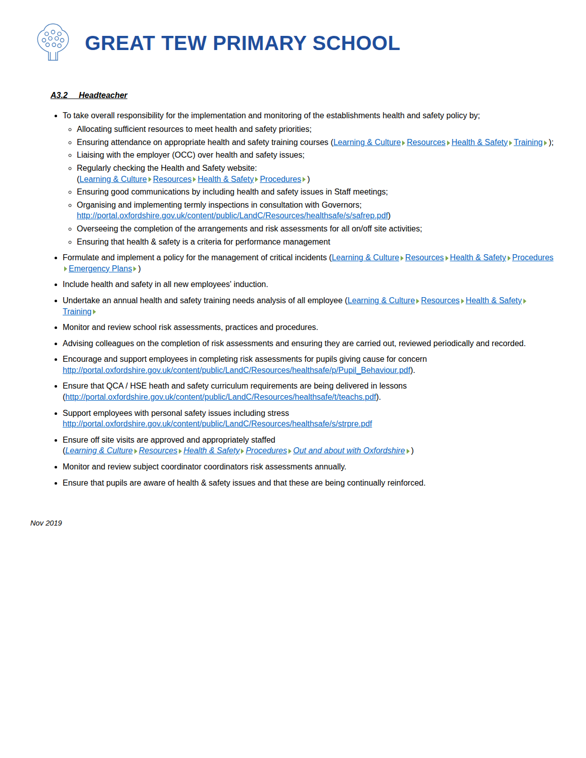GREAT TEW PRIMARY SCHOOL
A3.2 Headteacher
To take overall responsibility for the implementation and monitoring of the establishments health and safety policy by;
Allocating sufficient resources to meet health and safety priorities;
Ensuring attendance on appropriate health and safety training courses (Learning & Culture Resources Health & Safety Training );
Liaising with the employer (OCC) over health and safety issues;
Regularly checking the Health and Safety website:
(Learning & Culture Resources Health & Safety Procedures )
Ensuring good communications by including health and safety issues in Staff meetings;
Organising and implementing termly inspections in consultation with Governors; http://portal.oxfordshire.gov.uk/content/public/LandC/Resources/healthsafe/s/safrep.pdf)
Overseeing the completion of the arrangements and risk assessments for all on/off site activities;
Ensuring that health & safety is a criteria for performance management
Formulate and implement a policy for the management of critical incidents (Learning & Culture Resources Health & Safety Procedures Emergency Plans )
Include health and safety in all new employees' induction.
Undertake an annual health and safety training needs analysis of all employee (Learning & Culture Resources Health & Safety Training
Monitor and review school risk assessments, practices and procedures.
Advising colleagues on the completion of risk assessments and ensuring they are carried out, reviewed periodically and recorded.
Encourage and support employees in completing risk assessments for pupils giving cause for concern http://portal.oxfordshire.gov.uk/content/public/LandC/Resources/healthsafe/p/Pupil_Behaviour.pdf).
Ensure that QCA / HSE heath and safety curriculum requirements are being delivered in lessons (http://portal.oxfordshire.gov.uk/content/public/LandC/Resources/healthsafe/t/teachs.pdf).
Support employees with personal safety issues including stress http://portal.oxfordshire.gov.uk/content/public/LandC/Resources/healthsafe/s/strpre.pdf
Ensure off site visits are approved and appropriately staffed
(Learning & Culture Resources Health & Safety Procedures Out and about with Oxfordshire )
Monitor and review subject coordinator coordinators risk assessments annually.
Ensure that pupils are aware of health & safety issues and that these are being continually reinforced.
Nov 2019